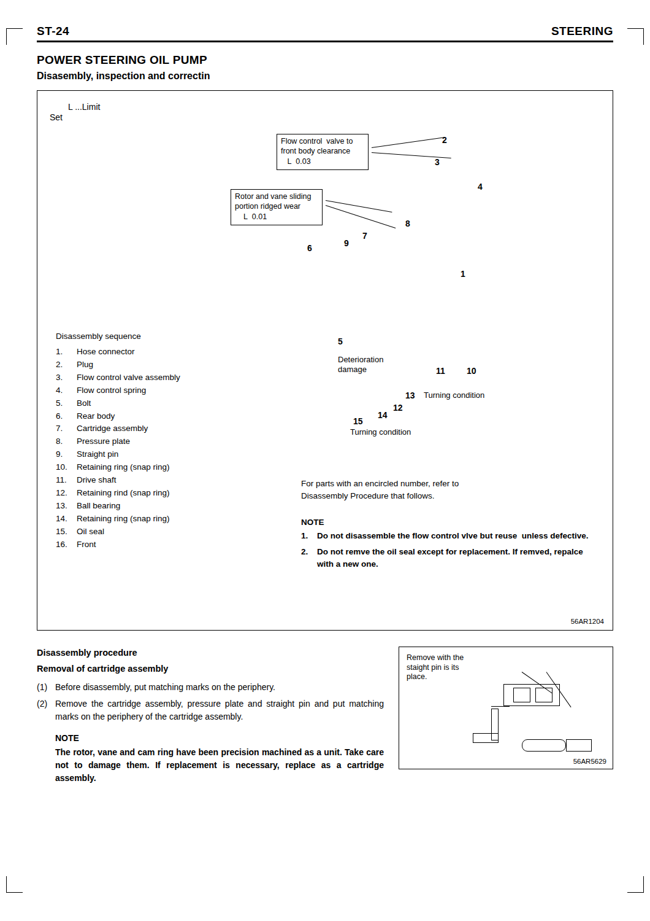ST-24 STEERING
POWER STEERING OIL PUMP
Disasembly, inspection and correctin
L ...Limit
Flow control valve to front body clearance L 0.03
Rotor and vane sliding portion ridged wear L 0.01
2 3 4 Set 8 7 9 6 1 5 11 10 13 12 14 15 Deterioration
damage Turning condition Turning condition
Disassembly sequence
1. Hose connector
2. Plug
3. Flow control valve assembly
4. Flow control spring
5. Bolt
6. Rear body
7. Cartridge assembly
8. Pressure plate
9. Straight pin
10. Retaining ring (snap ring)
11. Drive shaft
12. Retaining rind (snap ring)
13. Ball bearing
14. Retaining ring (snap ring)
15. Oil seal
16. Front
For parts with an encircled number, refer to
Disassembly Procedure that follows.
NOTE
1. Do not disassemble the flow control vlve but reuse unless defective.
2. Do not remve the oil seal except for replacement. If remved, repalce with a new one.
56AR1204
Disassembly procedure
Removal of cartridge assembly
(1) Before disassembly, put matching marks on the periphery.
(2) Remove the cartridge assembly, pressure plate and straight pin and put matching marks on the periphery of the cartridge assembly.
NOTE
The rotor, vane and cam ring have been precision machined as a unit. Take care not to damage them. If replacement is necessary, replace as a cartridge assembly.
Remove with the staight pin is its place.
56AR5629